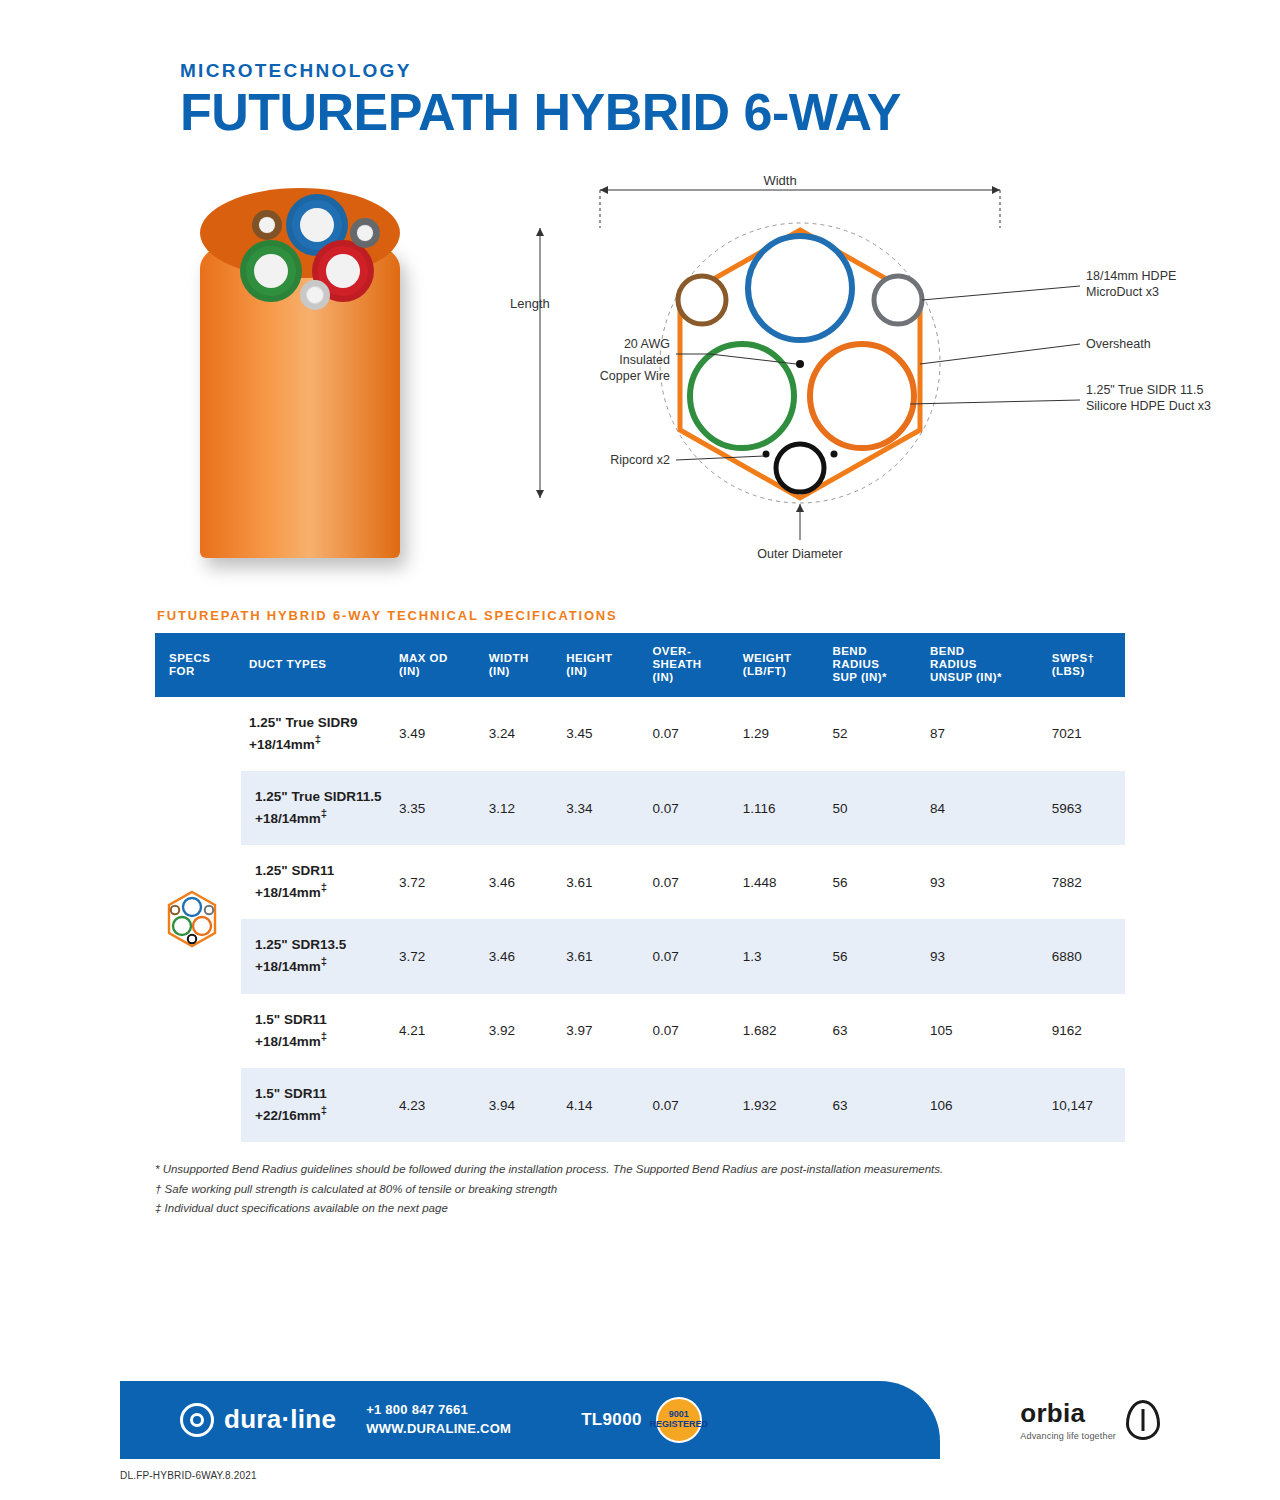MICROTECHNOLOGY
FUTUREPATH HYBRID 6-WAY
Width Length 18/14mm HDPE MicroDuct x3 Oversheath 1.25" True SIDR 11.5 Silicore HDPE Duct x3 20 AWG Insulated Copper Wire Ripcord x2 Outer Diameter
FUTUREPATH HYBRID 6-WAY TECHNICAL SPECIFICATIONS
| SPECS FOR | DUCT TYPES | MAX OD (IN) | WIDTH (IN) | HEIGHT (IN) | OVER- SHEATH (IN) | WEIGHT (LB/FT) | BEND RADIUS SUP (IN)* | BEND RADIUS UNSUP (IN)* | SWPS† (LBS) |
| --- | --- | --- | --- | --- | --- | --- | --- | --- | --- |
| | 1.25" True SIDR9 +18/14mm ‡ | 3.49 | 3.24 | 3.45 | 0.07 | 1.29 | 52 | 87 | 7021 |
| 1.25" True SIDR11.5 +18/14mm ‡ | 3.35 | 3.12 | 3.34 | 0.07 | 1.116 | 50 | 84 | 5963 |
| 1.25" SDR11 +18/14mm ‡ | 3.72 | 3.46 | 3.61 | 0.07 | 1.448 | 56 | 93 | 7882 |
| 1.25" SDR13.5 +18/14mm ‡ | 3.72 | 3.46 | 3.61 | 0.07 | 1.3 | 56 | 93 | 6880 |
| 1.5" SDR11 +18/14mm ‡ | 4.21 | 3.92 | 3.97 | 0.07 | 1.682 | 63 | 105 | 9162 |
| 1.5" SDR11 +22/16mm ‡ | 4.23 | 3.94 | 4.14 | 0.07 | 1.932 | 63 | 106 | 10,147 |
* Unsupported Bend Radius guidelines should be followed during the installation process. The Supported Bend Radius are post-installation measurements.
† Safe working pull strength is calculated at 80% of tensile or breaking strength
‡ Individual duct specifications available on the next page
dura·line
+1 800 847 7661
WWW.DURALINE.COM
TL9000 9001
REGISTERED
orbia Advancing life together
DL.FP-HYBRID-6WAY.8.2021